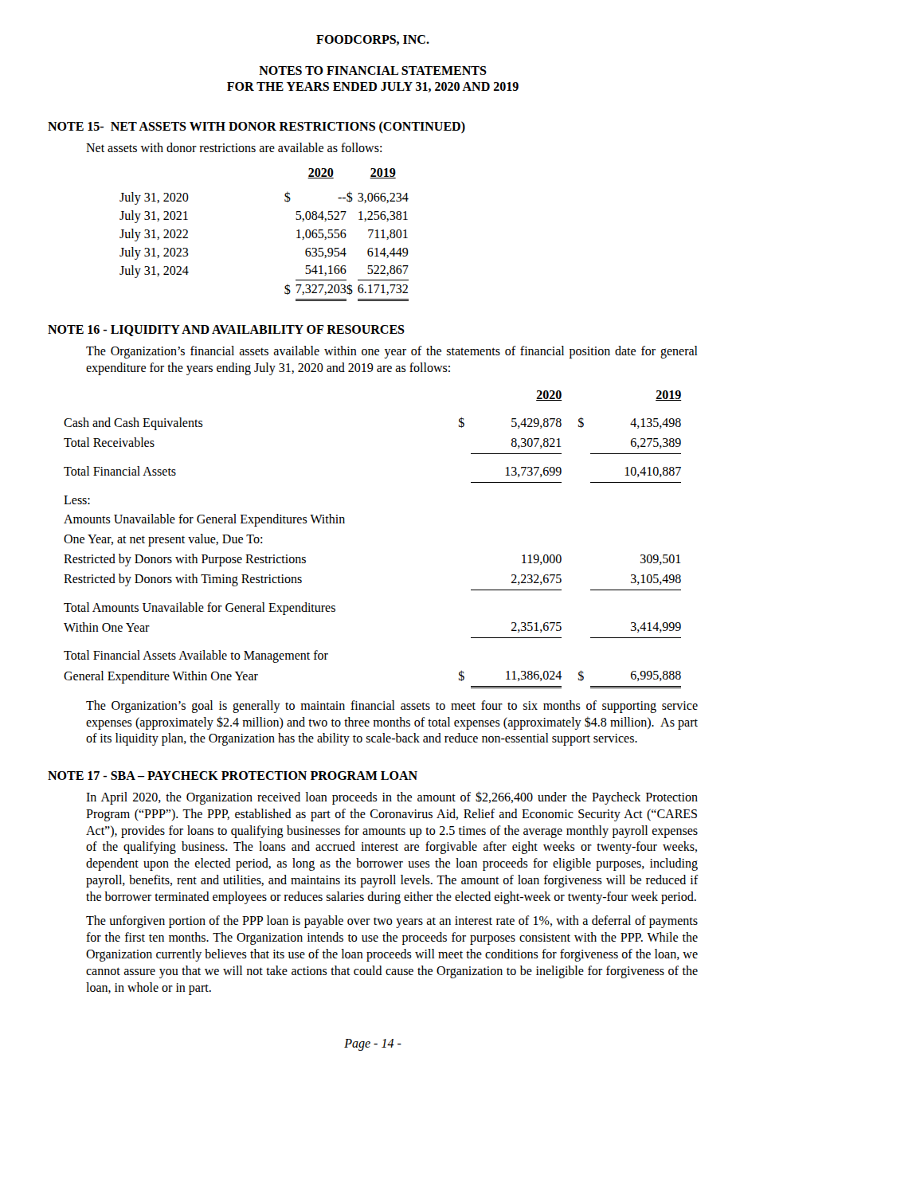FOODCORPS, INC.
NOTES TO FINANCIAL STATEMENTS
FOR THE YEARS ENDED JULY 31, 2020 AND 2019
NOTE 15- NET ASSETS WITH DONOR RESTRICTIONS (CONTINUED)
Net assets with donor restrictions are available as follows:
| | | 2020 | | 2019 |
| July 31, 2020 | $ | -- | $ | 3,066,234 |
| July 31, 2021 | | 5,084,527 | | 1,256,381 |
| July 31, 2022 | | 1,065,556 | | 711,801 |
| July 31, 2023 | | 635,954 | | 614,449 |
| July 31, 2024 | | 541,166 | | 522,867 |
| | $ | 7,327,203 | $ | 6.171,732 |
NOTE 16 - LIQUIDITY AND AVAILABILITY OF RESOURCES
The Organization’s financial assets available within one year of the statements of financial position date for general expenditure for the years ending July 31, 2020 and 2019 are as follows:
| | | 2020 | | 2019 |
| Cash and Cash Equivalents | $ | 5,429,878 | $ | 4,135,498 |
| Total Receivables | | 8,307,821 | | 6,275,389 |
| Total Financial Assets | | 13,737,699 | | 10,410,887 |
| Less: | | | | |
| Amounts Unavailable for General Expenditures Within | | | | |
| One Year, at net present value, Due To: | | | | |
| Restricted by Donors with Purpose Restrictions | | 119,000 | | 309,501 |
| Restricted by Donors with Timing Restrictions | | 2,232,675 | | 3,105,498 |
| Total Amounts Unavailable for General Expenditures | | | | |
| Within One Year | | 2,351,675 | | 3,414,999 |
| Total Financial Assets Available to Management for | | | | |
| General Expenditure Within One Year | $ | 11,386,024 | $ | 6,995,888 |
The Organization’s goal is generally to maintain financial assets to meet four to six months of supporting service expenses (approximately $2.4 million) and two to three months of total expenses (approximately $4.8 million). As part of its liquidity plan, the Organization has the ability to scale-back and reduce non-essential support services.
NOTE 17 - SBA – PAYCHECK PROTECTION PROGRAM LOAN
In April 2020, the Organization received loan proceeds in the amount of $2,266,400 under the Paycheck Protection Program (“PPP”). The PPP, established as part of the Coronavirus Aid, Relief and Economic Security Act (“CARES Act”), provides for loans to qualifying businesses for amounts up to 2.5 times of the average monthly payroll expenses of the qualifying business. The loans and accrued interest are forgivable after eight weeks or twenty-four weeks, dependent upon the elected period, as long as the borrower uses the loan proceeds for eligible purposes, including payroll, benefits, rent and utilities, and maintains its payroll levels. The amount of loan forgiveness will be reduced if the borrower terminated employees or reduces salaries during either the elected eight-week or twenty-four week period.
The unforgiven portion of the PPP loan is payable over two years at an interest rate of 1%, with a deferral of payments for the first ten months. The Organization intends to use the proceeds for purposes consistent with the PPP. While the Organization currently believes that its use of the loan proceeds will meet the conditions for forgiveness of the loan, we cannot assure you that we will not take actions that could cause the Organization to be ineligible for forgiveness of the loan, in whole or in part.
Page - 14 -